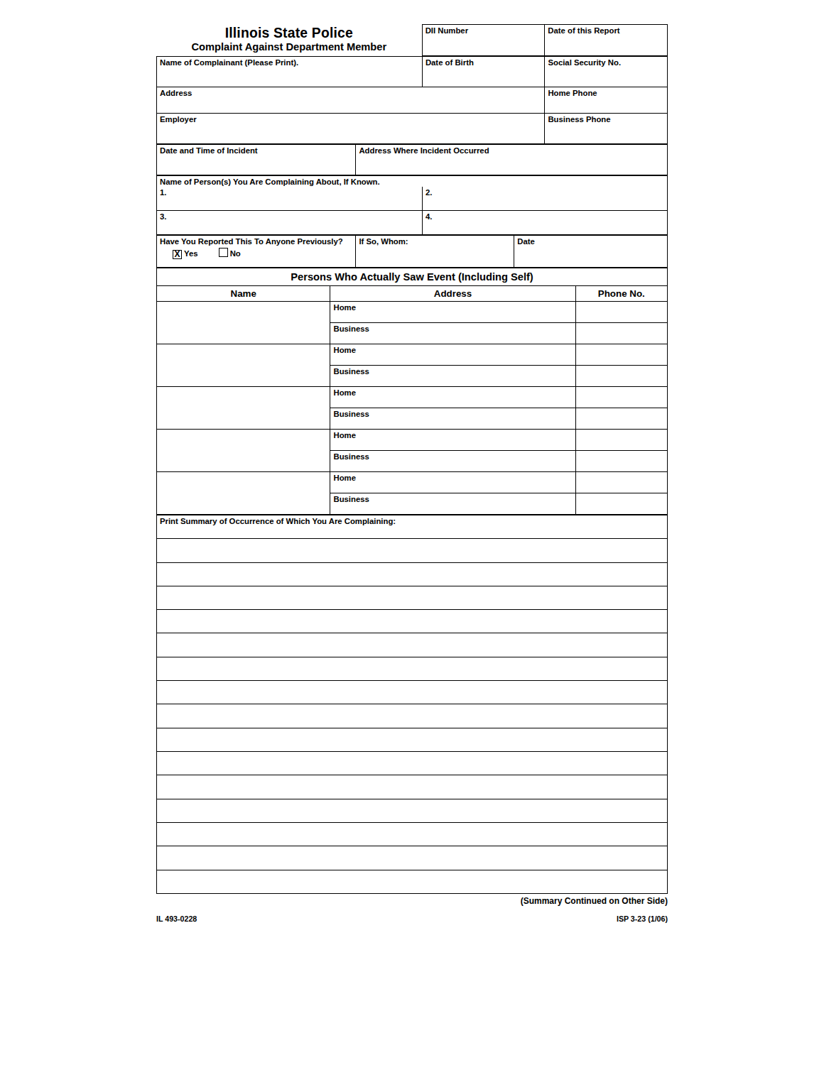| Illinois State Police Complaint Against Department Member | DII Number | Date of this Report |
| Name of Complainant (Please Print). | Date of Birth | Social Security No. |
| Address | Home Phone |
| Employer | Business Phone |
| Date and Time of Incident | Address Where Incident Occurred |
| Name of Person(s) You Are Complaining About, If Known. |
| 1. | 2. |
| 3. | 4. |
| Have You Reported This To Anyone Previously? Yes No | If So, Whom: | Date |
| Persons Who Actually Saw Event (Including Self) |
| Name | Address | Phone No. |
| | Home | |
| Business | |
| | Home | |
| Business | |
| | Home | |
| Business | |
| | Home | |
| Business | |
| | Home | |
| Business | |
| Print Summary of Occurrence of Which You Are Complaining: |
(Summary Continued on Other Side)
| IL 493-0228 | ISP 3-23 (1/06) |